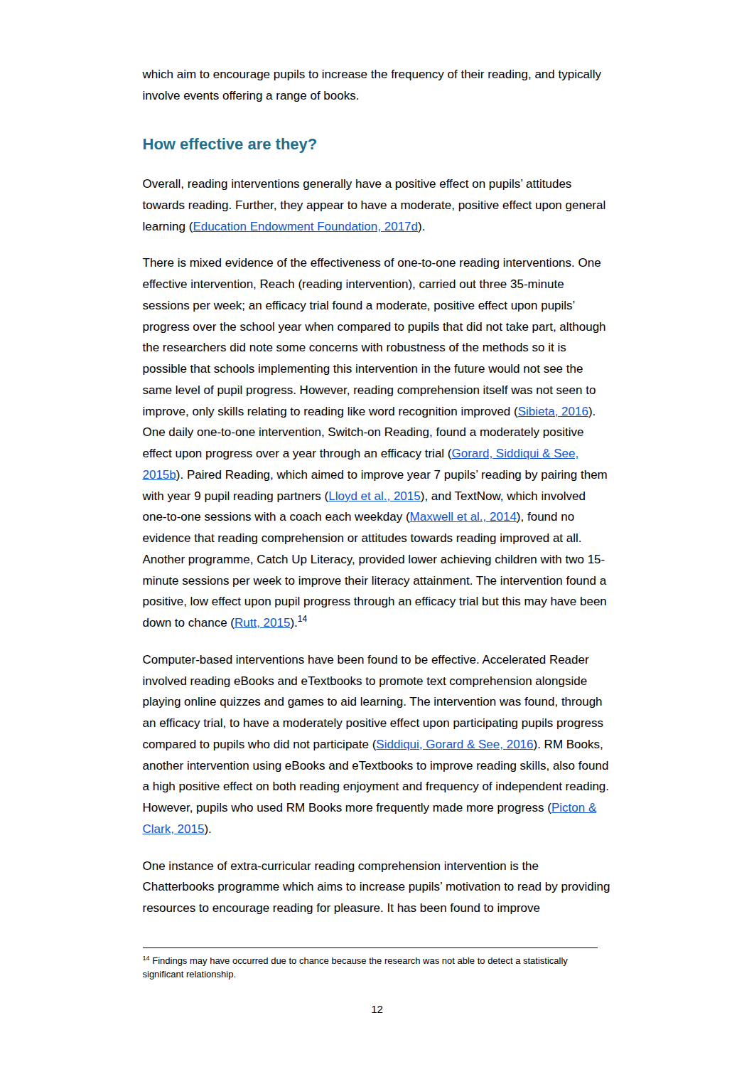which aim to encourage pupils to increase the frequency of their reading, and typically involve events offering a range of books.
How effective are they?
Overall, reading interventions generally have a positive effect on pupils’ attitudes towards reading. Further, they appear to have a moderate, positive effect upon general learning (Education Endowment Foundation, 2017d).
There is mixed evidence of the effectiveness of one-to-one reading interventions. One effective intervention, Reach (reading intervention), carried out three 35-minute sessions per week; an efficacy trial found a moderate, positive effect upon pupils’ progress over the school year when compared to pupils that did not take part, although the researchers did note some concerns with robustness of the methods so it is possible that schools implementing this intervention in the future would not see the same level of pupil progress. However, reading comprehension itself was not seen to improve, only skills relating to reading like word recognition improved (Sibieta, 2016). One daily one-to-one intervention, Switch-on Reading, found a moderately positive effect upon progress over a year through an efficacy trial (Gorard, Siddiqui & See, 2015b). Paired Reading, which aimed to improve year 7 pupils’ reading by pairing them with year 9 pupil reading partners (Lloyd et al., 2015), and TextNow, which involved one-to-one sessions with a coach each weekday (Maxwell et al., 2014), found no evidence that reading comprehension or attitudes towards reading improved at all. Another programme, Catch Up Literacy, provided lower achieving children with two 15-minute sessions per week to improve their literacy attainment. The intervention found a positive, low effect upon pupil progress through an efficacy trial but this may have been down to chance (Rutt, 2015).14
Computer-based interventions have been found to be effective. Accelerated Reader involved reading eBooks and eTextbooks to promote text comprehension alongside playing online quizzes and games to aid learning. The intervention was found, through an efficacy trial, to have a moderately positive effect upon participating pupils progress compared to pupils who did not participate (Siddiqui, Gorard & See, 2016). RM Books, another intervention using eBooks and eTextbooks to improve reading skills, also found a high positive effect on both reading enjoyment and frequency of independent reading. However, pupils who used RM Books more frequently made more progress (Picton & Clark, 2015).
One instance of extra-curricular reading comprehension intervention is the Chatterbooks programme which aims to increase pupils’ motivation to read by providing resources to encourage reading for pleasure. It has been found to improve
14 Findings may have occurred due to chance because the research was not able to detect a statistically significant relationship.
12